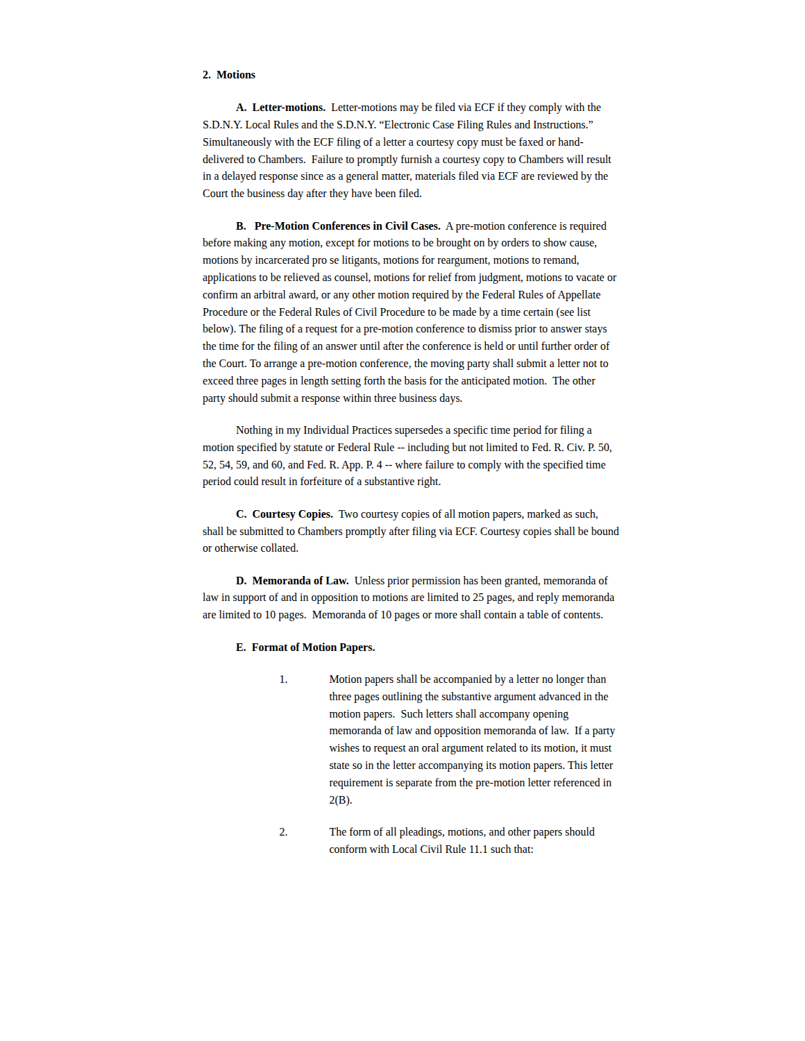2. Motions
A. Letter-motions. Letter-motions may be filed via ECF if they comply with the S.D.N.Y. Local Rules and the S.D.N.Y. “Electronic Case Filing Rules and Instructions.” Simultaneously with the ECF filing of a letter a courtesy copy must be faxed or hand-delivered to Chambers. Failure to promptly furnish a courtesy copy to Chambers will result in a delayed response since as a general matter, materials filed via ECF are reviewed by the Court the business day after they have been filed.
B. Pre-Motion Conferences in Civil Cases. A pre-motion conference is required before making any motion, except for motions to be brought on by orders to show cause, motions by incarcerated pro se litigants, motions for reargument, motions to remand, applications to be relieved as counsel, motions for relief from judgment, motions to vacate or confirm an arbitral award, or any other motion required by the Federal Rules of Appellate Procedure or the Federal Rules of Civil Procedure to be made by a time certain (see list below). The filing of a request for a pre-motion conference to dismiss prior to answer stays the time for the filing of an answer until after the conference is held or until further order of the Court. To arrange a pre-motion conference, the moving party shall submit a letter not to exceed three pages in length setting forth the basis for the anticipated motion. The other party should submit a response within three business days.
Nothing in my Individual Practices supersedes a specific time period for filing a motion specified by statute or Federal Rule -- including but not limited to Fed. R. Civ. P. 50, 52, 54, 59, and 60, and Fed. R. App. P. 4 -- where failure to comply with the specified time period could result in forfeiture of a substantive right.
C. Courtesy Copies. Two courtesy copies of all motion papers, marked as such, shall be submitted to Chambers promptly after filing via ECF. Courtesy copies shall be bound or otherwise collated.
D. Memoranda of Law. Unless prior permission has been granted, memoranda of law in support of and in opposition to motions are limited to 25 pages, and reply memoranda are limited to 10 pages. Memoranda of 10 pages or more shall contain a table of contents.
E. Format of Motion Papers.
1. Motion papers shall be accompanied by a letter no longer than three pages outlining the substantive argument advanced in the motion papers. Such letters shall accompany opening memoranda of law and opposition memoranda of law. If a party wishes to request an oral argument related to its motion, it must state so in the letter accompanying its motion papers. This letter requirement is separate from the pre-motion letter referenced in 2(B).
2. The form of all pleadings, motions, and other papers should conform with Local Civil Rule 11.1 such that: